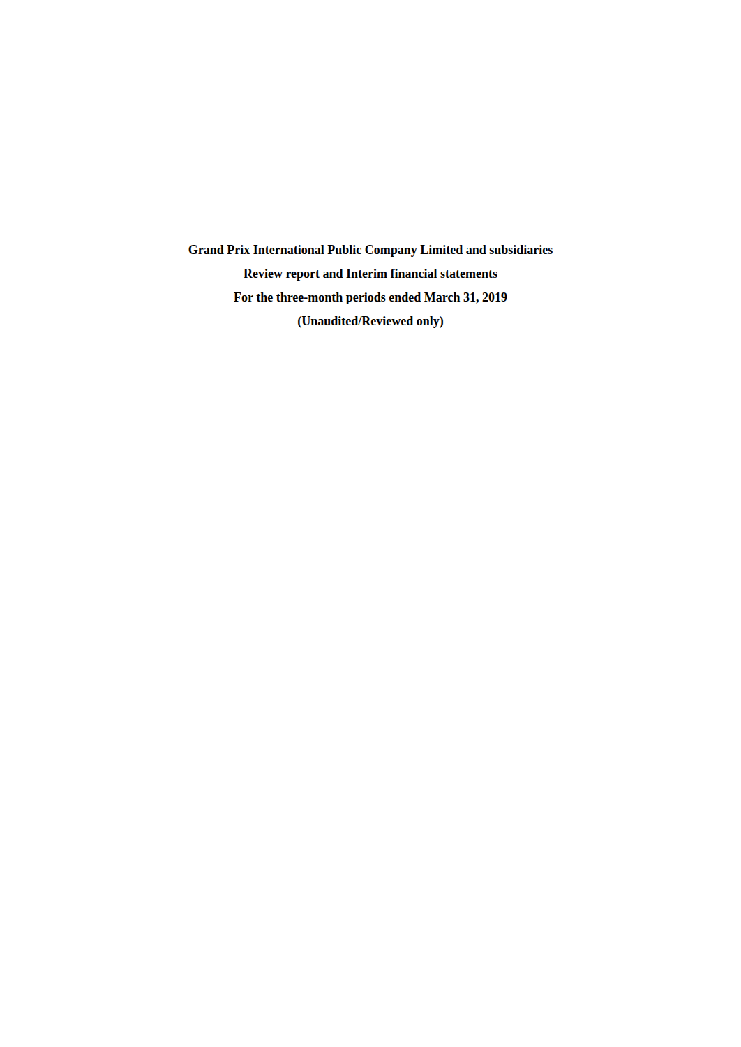Grand Prix International Public Company Limited and subsidiaries
Review report and Interim financial statements
For the three-month periods ended March 31, 2019
(Unaudited/Reviewed only)